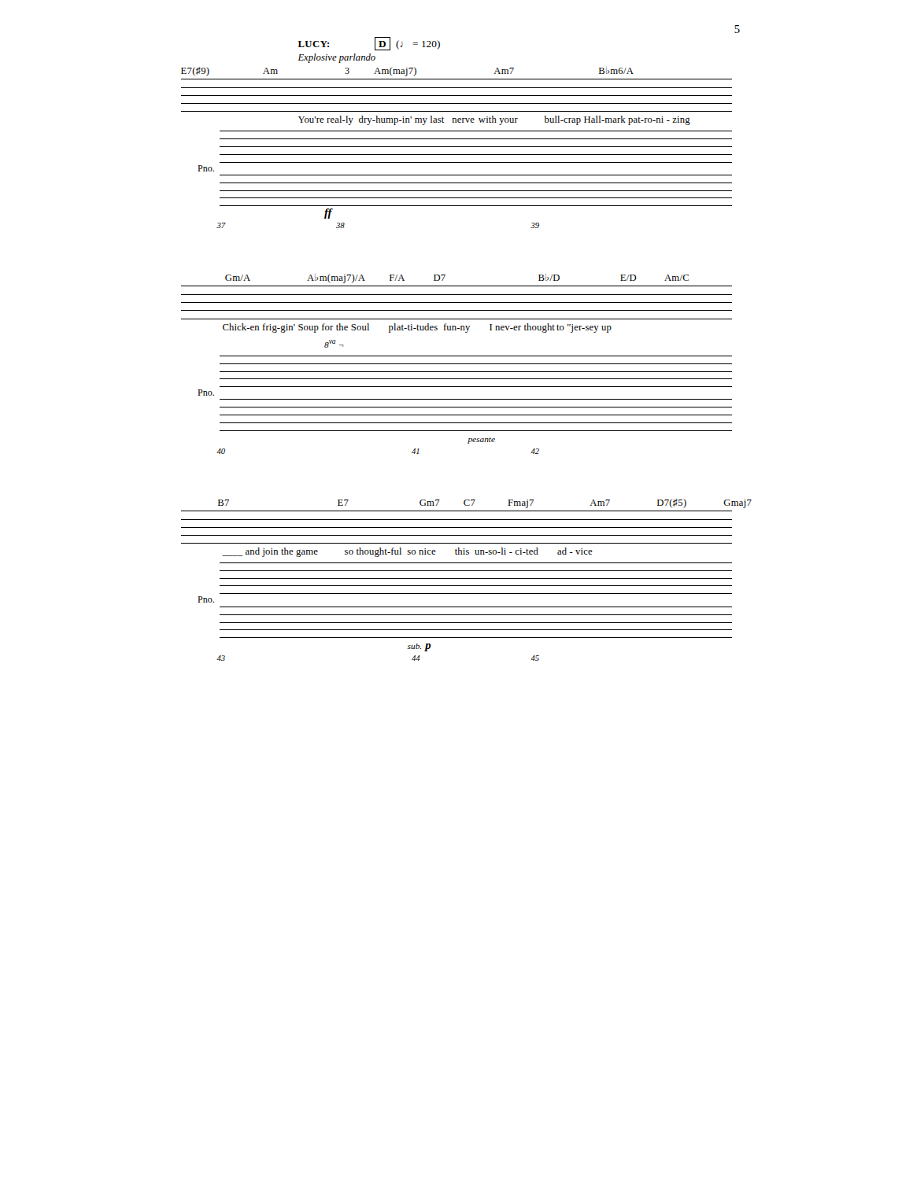5
LUCY: D (♩ = 120)
Explosive parlando
E7(♯9) Am 3 Am(maj7) Am7 B♭m6/A
You're real-ly dry-hump-in' my last nerve with your bull-crap Hall-mark pat-ro-ni - zing
Pno.
ff
37 38 39
Gm/A A♭m(maj7)/A F/A D7 B♭/D E/D Am/C
Chick-en frig-gin' Soup for the Soul plat-ti-tudes fun-ny I nev-er thought to "jer-sey up
8va ¬
Pno.
pesante
40 41 42
B7 E7 Gm7 C7 Fmaj7 Am7 D7(♯5) Gmaj7
____ and join the game so thought-ful so nice this un-so-li - ci-ted ad - vice
Pno.
sub. p
43 44 45